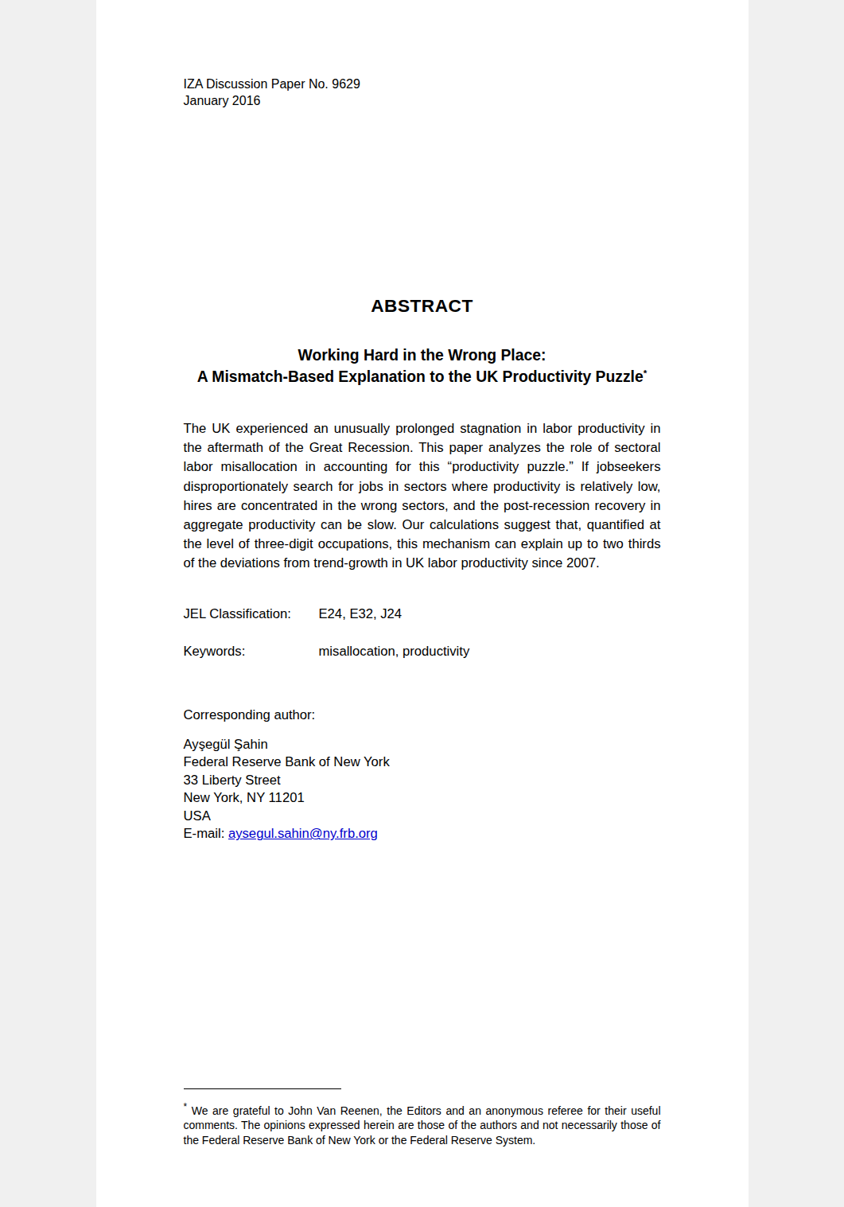IZA Discussion Paper No. 9629
January 2016
ABSTRACT
Working Hard in the Wrong Place:
A Mismatch-Based Explanation to the UK Productivity Puzzle*
The UK experienced an unusually prolonged stagnation in labor productivity in the aftermath of the Great Recession. This paper analyzes the role of sectoral labor misallocation in accounting for this “productivity puzzle.” If jobseekers disproportionately search for jobs in sectors where productivity is relatively low, hires are concentrated in the wrong sectors, and the post-recession recovery in aggregate productivity can be slow. Our calculations suggest that, quantified at the level of three-digit occupations, this mechanism can explain up to two thirds of the deviations from trend-growth in UK labor productivity since 2007.
| JEL Classification: | E24, E32, J24 |
| Keywords: | misallocation, productivity |
Corresponding author:
Ayşegül Şahin
Federal Reserve Bank of New York
33 Liberty Street
New York, NY 11201
USA
E-mail: aysegul.sahin@ny.frb.org
* We are grateful to John Van Reenen, the Editors and an anonymous referee for their useful comments. The opinions expressed herein are those of the authors and not necessarily those of the Federal Reserve Bank of New York or the Federal Reserve System.